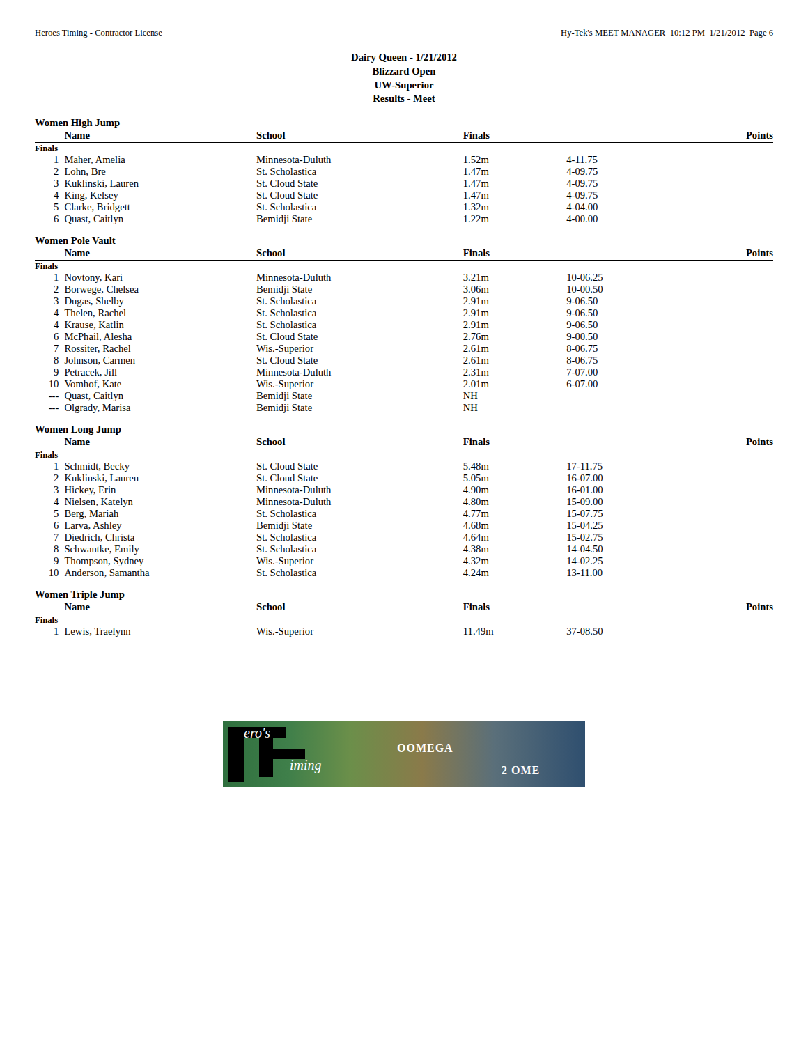Heroes Timing - Contractor License Hy-Tek's MEET MANAGER 10:12 PM 1/21/2012 Page 6
Dairy Queen - 1/21/2012
Blizzard Open
UW-Superior
Results - Meet
Women High Jump
| | Name | School | Finals | | Points |
| --- | --- | --- | --- | --- | --- |
| Finals |
| 1 | Maher, Amelia | Minnesota-Duluth | 1.52m | 4-11.75 | |
| 2 | Lohn, Bre | St. Scholastica | 1.47m | 4-09.75 | |
| 3 | Kuklinski, Lauren | St. Cloud State | 1.47m | 4-09.75 | |
| 4 | King, Kelsey | St. Cloud State | 1.47m | 4-09.75 | |
| 5 | Clarke, Bridgett | St. Scholastica | 1.32m | 4-04.00 | |
| 6 | Quast, Caitlyn | Bemidji State | 1.22m | 4-00.00 | |
Women Pole Vault
| | Name | School | Finals | | Points |
| --- | --- | --- | --- | --- | --- |
| Finals |
| 1 | Novtony, Kari | Minnesota-Duluth | 3.21m | 10-06.25 | |
| 2 | Borwege, Chelsea | Bemidji State | 3.06m | 10-00.50 | |
| 3 | Dugas, Shelby | St. Scholastica | 2.91m | 9-06.50 | |
| 4 | Thelen, Rachel | St. Scholastica | 2.91m | 9-06.50 | |
| 4 | Krause, Katlin | St. Scholastica | 2.91m | 9-06.50 | |
| 6 | McPhail, Alesha | St. Cloud State | 2.76m | 9-00.50 | |
| 7 | Rossiter, Rachel | Wis.-Superior | 2.61m | 8-06.75 | |
| 8 | Johnson, Carmen | St. Cloud State | 2.61m | 8-06.75 | |
| 9 | Petracek, Jill | Minnesota-Duluth | 2.31m | 7-07.00 | |
| 10 | Vomhof, Kate | Wis.-Superior | 2.01m | 6-07.00 | |
| --- | Quast, Caitlyn | Bemidji State | NH | | |
| --- | Olgrady, Marisa | Bemidji State | NH | | |
Women Long Jump
| | Name | School | Finals | | Points |
| --- | --- | --- | --- | --- | --- |
| Finals |
| 1 | Schmidt, Becky | St. Cloud State | 5.48m | 17-11.75 | |
| 2 | Kuklinski, Lauren | St. Cloud State | 5.05m | 16-07.00 | |
| 3 | Hickey, Erin | Minnesota-Duluth | 4.90m | 16-01.00 | |
| 4 | Nielsen, Katelyn | Minnesota-Duluth | 4.80m | 15-09.00 | |
| 5 | Berg, Mariah | St. Scholastica | 4.77m | 15-07.75 | |
| 6 | Larva, Ashley | Bemidji State | 4.68m | 15-04.25 | |
| 7 | Diedrich, Christa | St. Scholastica | 4.64m | 15-02.75 | |
| 8 | Schwantke, Emily | St. Scholastica | 4.38m | 14-04.50 | |
| 9 | Thompson, Sydney | Wis.-Superior | 4.32m | 14-02.25 | |
| 10 | Anderson, Samantha | St. Scholastica | 4.24m | 13-11.00 | |
Women Triple Jump
| | Name | School | Finals | | Points |
| --- | --- | --- | --- | --- | --- |
| Finals |
| 1 | Lewis, Traelynn | Wis.-Superior | 11.49m | 37-08.50 | |
ero's iming OOMEGA 2 OME